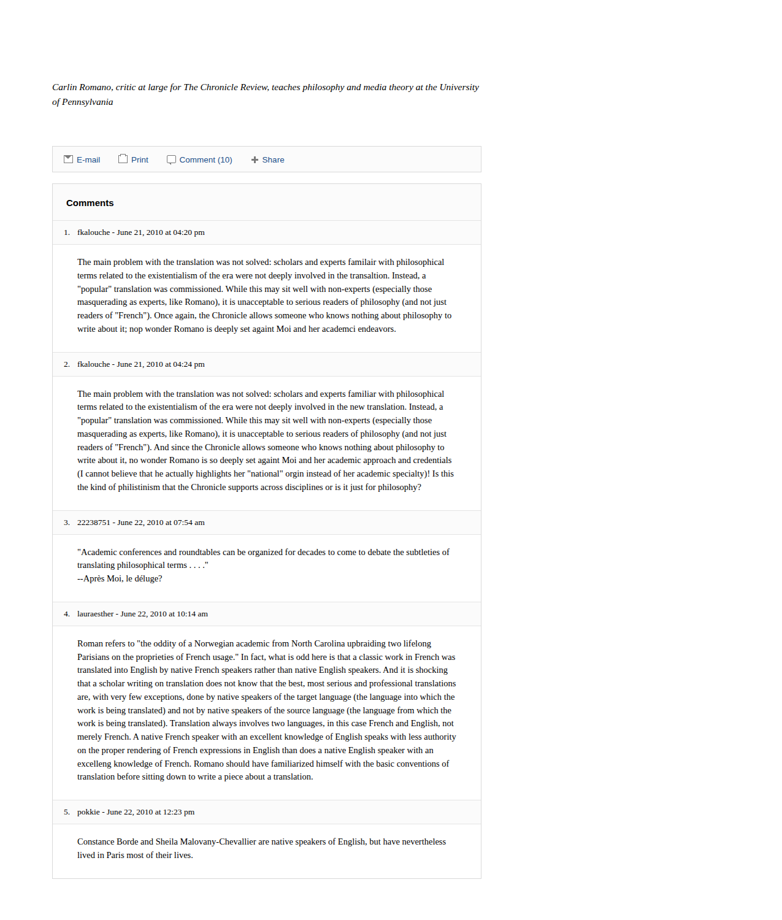Carlin Romano, critic at large for The Chronicle Review, teaches philosophy and media theory at the University of Pennsylvania
E-mail Print Comment (10) Share
Comments
fkalouche - June 21, 2010 at 04:20 pm
The main problem with the translation was not solved: scholars and experts familair with philosophical terms related to the existentialism of the era were not deeply involved in the transaltion. Instead, a "popular" translation was commissioned. While this may sit well with non-experts (especially those masquerading as experts, like Romano), it is unacceptable to serious readers of philosophy (and not just readers of "French"). Once again, the Chronicle allows someone who knows nothing about philosophy to write about it; nop wonder Romano is deeply set againt Moi and her academci endeavors.
fkalouche - June 21, 2010 at 04:24 pm
The main problem with the translation was not solved: scholars and experts familiar with philosophical terms related to the existentialism of the era were not deeply involved in the new translation. Instead, a "popular" translation was commissioned. While this may sit well with non-experts (especially those masquerading as experts, like Romano), it is unacceptable to serious readers of philosophy (and not just readers of "French"). And since the Chronicle allows someone who knows nothing about philosophy to write about it, no wonder Romano is so deeply set againt Moi and her academic approach and credentials (I cannot believe that he actually highlights her "national" orgin instead of her academic specialty)! Is this the kind of philistinism that the Chronicle supports across disciplines or is it just for philosophy?
22238751 - June 22, 2010 at 07:54 am
"Academic conferences and roundtables can be organized for decades to come to debate the subtleties of translating philosophical terms . . . ."
--Après Moi, le déluge?
lauraesther - June 22, 2010 at 10:14 am
Roman refers to "the oddity of a Norwegian academic from North Carolina upbraiding two lifelong Parisians on the proprieties of French usage." In fact, what is odd here is that a classic work in French was translated into English by native French speakers rather than native English speakers. And it is shocking that a scholar writing on translation does not know that the best, most serious and professional translations are, with very few exceptions, done by native speakers of the target language (the language into which the work is being translated) and not by native speakers of the source language (the language from which the work is being translated). Translation always involves two languages, in this case French and English, not merely French. A native French speaker with an excellent knowledge of English speaks with less authority on the proper rendering of French expressions in English than does a native English speaker with an excelleng knowledge of French. Romano should have familiarized himself with the basic conventions of translation before sitting down to write a piece about a translation.
pokkie - June 22, 2010 at 12:23 pm
Constance Borde and Sheila Malovany-Chevallier are native speakers of English, but have nevertheless lived in Paris most of their lives.